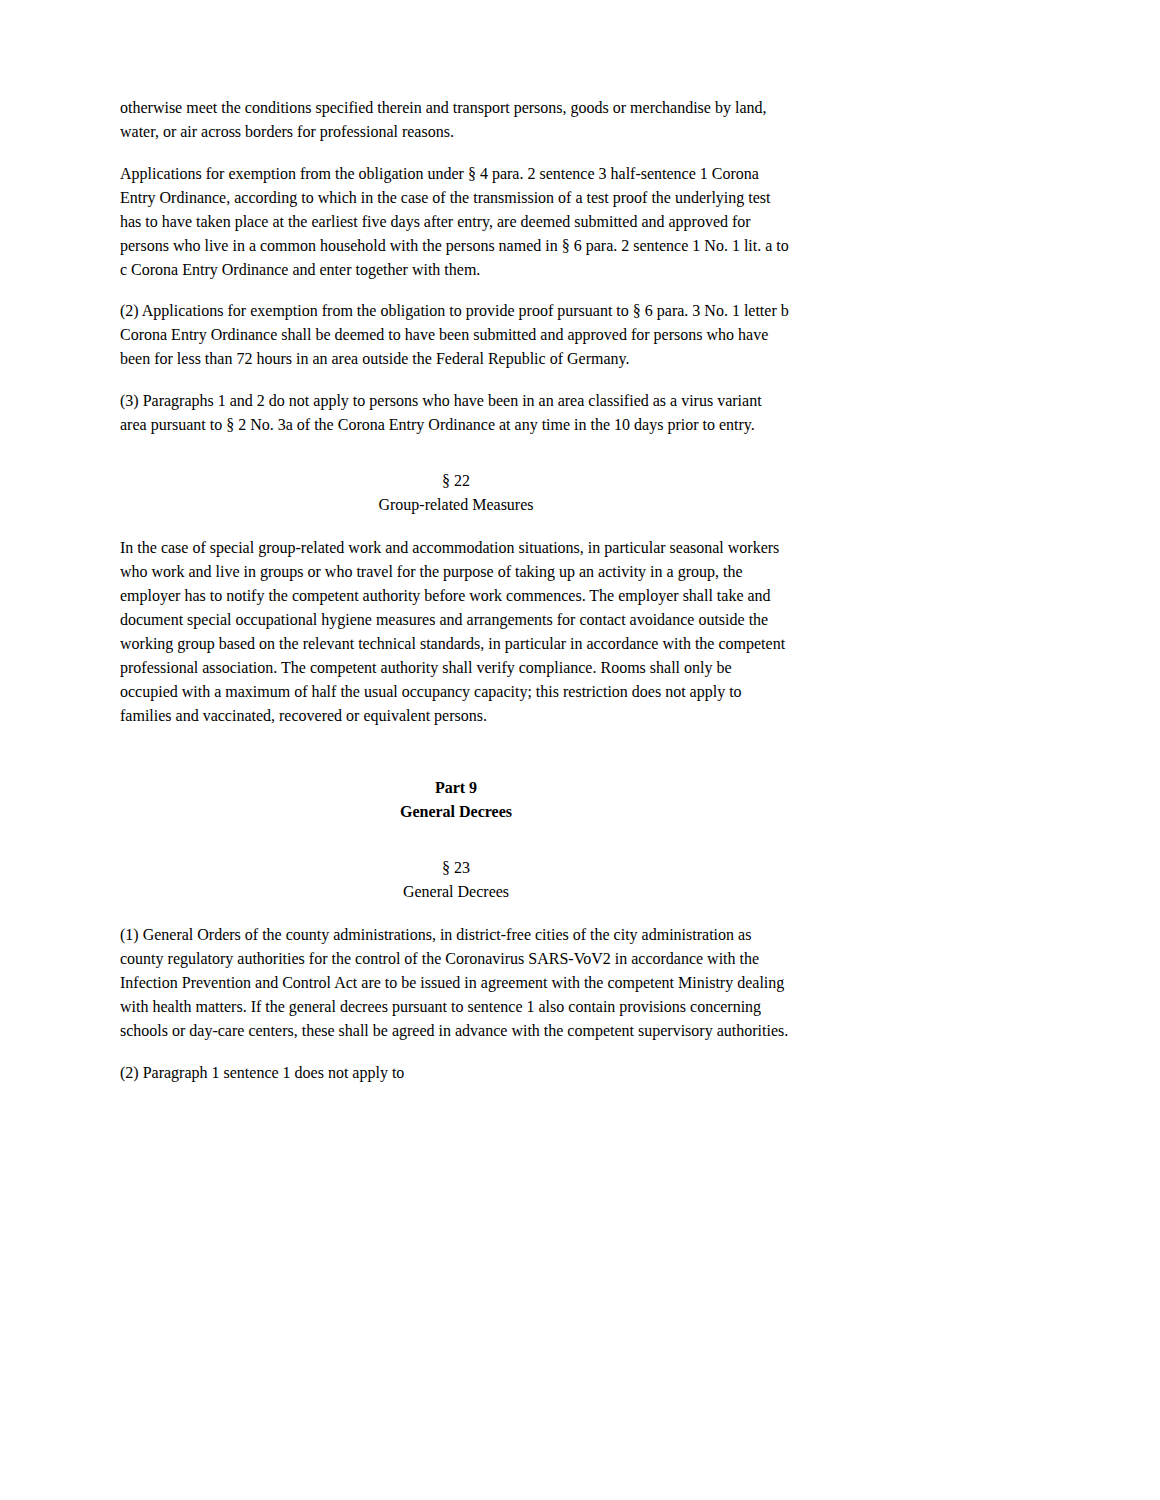otherwise meet the conditions specified therein and transport persons, goods or merchandise by land, water, or air across borders for professional reasons.
Applications for exemption from the obligation under § 4 para. 2 sentence 3 half-sentence 1 Corona Entry Ordinance, according to which in the case of the transmission of a test proof the underlying test has to have taken place at the earliest five days after entry, are deemed submitted and approved for persons who live in a common household with the persons named in § 6 para. 2 sentence 1 No. 1 lit. a to c Corona Entry Ordinance and enter together with them.
(2) Applications for exemption from the obligation to provide proof pursuant to § 6 para. 3 No. 1 letter b Corona Entry Ordinance shall be deemed to have been submitted and approved for persons who have been for less than 72 hours in an area outside the Federal Republic of Germany.
(3) Paragraphs 1 and 2 do not apply to persons who have been in an area classified as a virus variant area pursuant to § 2 No. 3a of the Corona Entry Ordinance at any time in the 10 days prior to entry.
§ 22 Group-related Measures
In the case of special group-related work and accommodation situations, in particular seasonal workers who work and live in groups or who travel for the purpose of taking up an activity in a group, the employer has to notify the competent authority before work commences. The employer shall take and document special occupational hygiene measures and arrangements for contact avoidance outside the working group based on the relevant technical standards, in particular in accordance with the competent professional association. The competent authority shall verify compliance. Rooms shall only be occupied with a maximum of half the usual occupancy capacity; this restriction does not apply to families and vaccinated, recovered or equivalent persons.
Part 9 General Decrees
§ 23 General Decrees
(1) General Orders of the county administrations, in district-free cities of the city administration as county regulatory authorities for the control of the Coronavirus SARS-VoV2 in accordance with the Infection Prevention and Control Act are to be issued in agreement with the competent Ministry dealing with health matters. If the general decrees pursuant to sentence 1 also contain provisions concerning schools or day-care centers, these shall be agreed in advance with the competent supervisory authorities.
(2) Paragraph 1 sentence 1 does not apply to